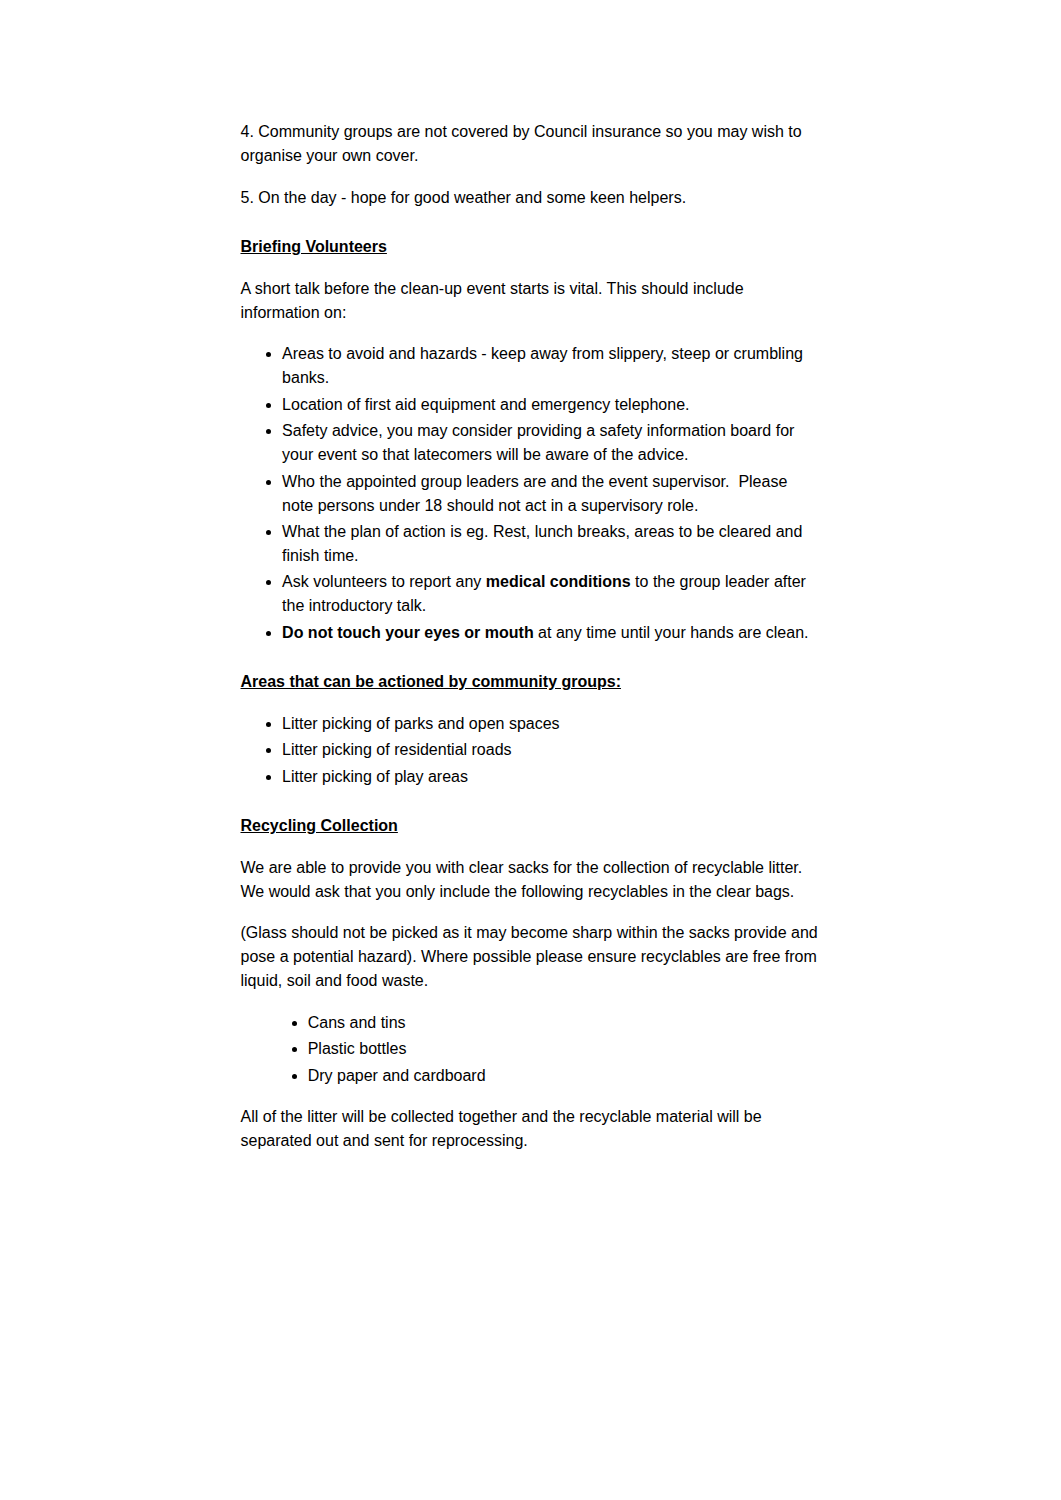4. Community groups are not covered by Council insurance so you may wish to organise your own cover.
5. On the day - hope for good weather and some keen helpers.
Briefing Volunteers
A short talk before the clean-up event starts is vital. This should include information on:
Areas to avoid and hazards - keep away from slippery, steep or crumbling banks.
Location of first aid equipment and emergency telephone.
Safety advice, you may consider providing a safety information board for your event so that latecomers will be aware of the advice.
Who the appointed group leaders are and the event supervisor. Please note persons under 18 should not act in a supervisory role.
What the plan of action is eg. Rest, lunch breaks, areas to be cleared and finish time.
Ask volunteers to report any medical conditions to the group leader after the introductory talk.
Do not touch your eyes or mouth at any time until your hands are clean.
Areas that can be actioned by community groups:
Litter picking of parks and open spaces
Litter picking of residential roads
Litter picking of play areas
Recycling Collection
We are able to provide you with clear sacks for the collection of recyclable litter. We would ask that you only include the following recyclables in the clear bags.
(Glass should not be picked as it may become sharp within the sacks provide and pose a potential hazard). Where possible please ensure recyclables are free from liquid, soil and food waste.
Cans and tins
Plastic bottles
Dry paper and cardboard
All of the litter will be collected together and the recyclable material will be separated out and sent for reprocessing.